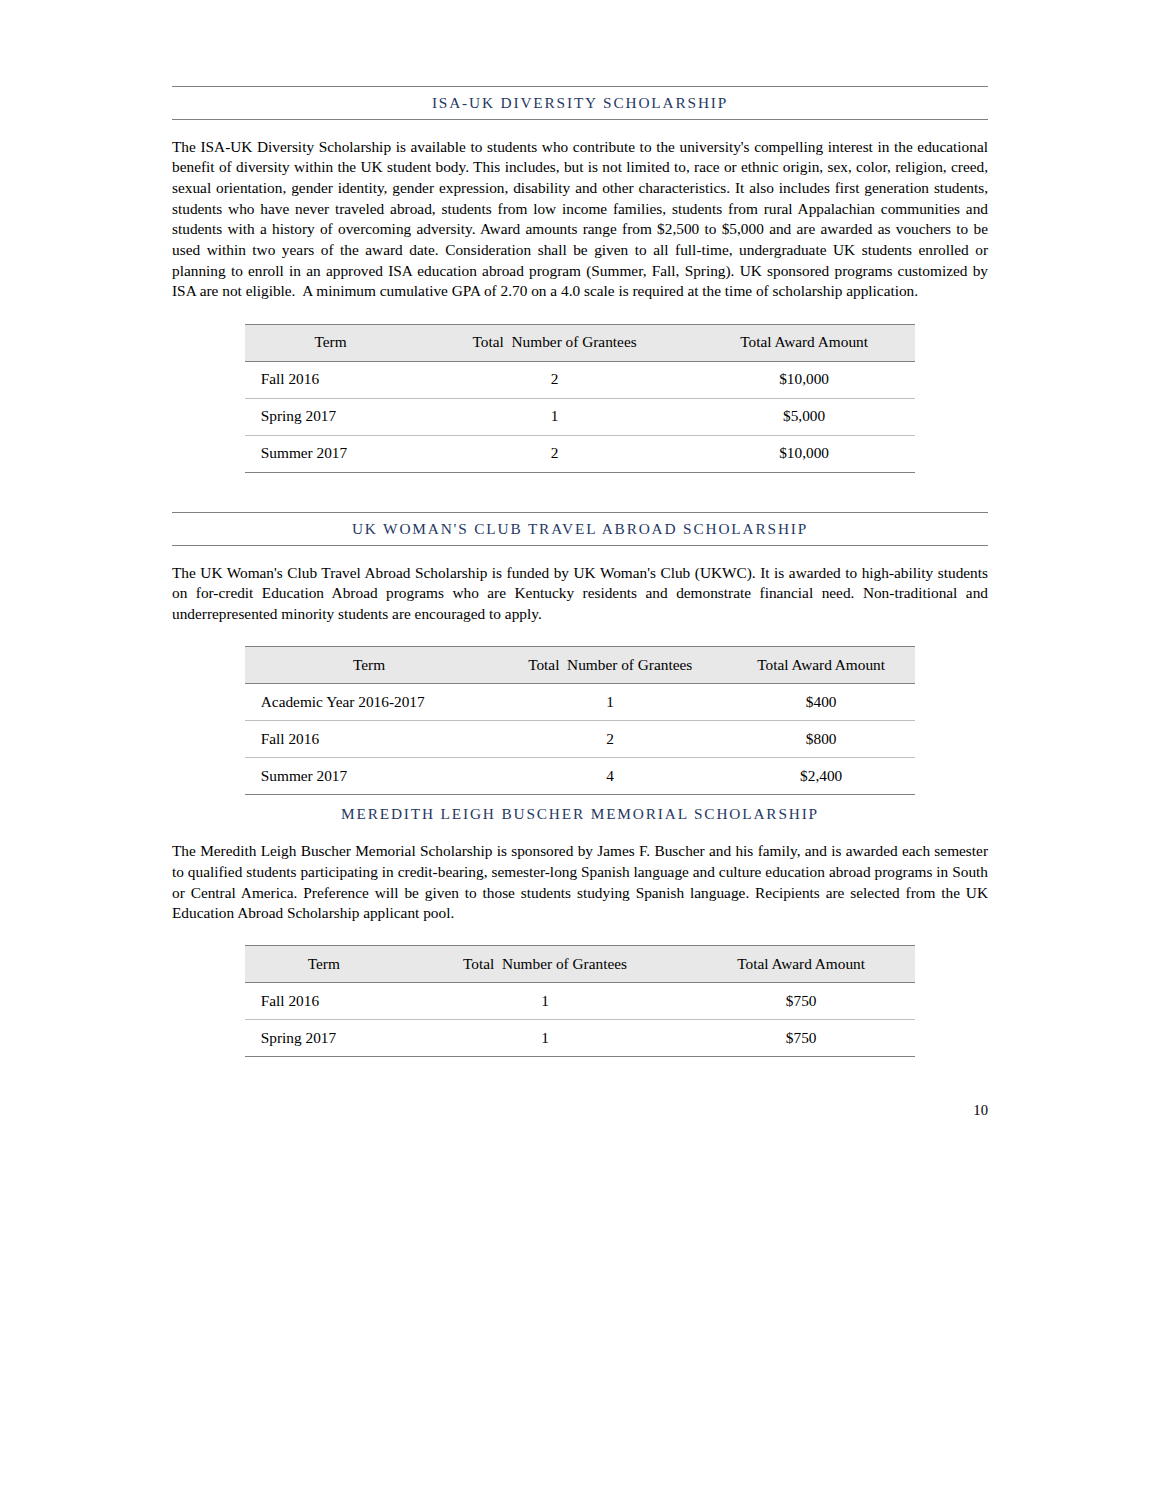ISA-UK DIVERSITY SCHOLARSHIP
The ISA-UK Diversity Scholarship is available to students who contribute to the university's compelling interest in the educational benefit of diversity within the UK student body. This includes, but is not limited to, race or ethnic origin, sex, color, religion, creed, sexual orientation, gender identity, gender expression, disability and other characteristics. It also includes first generation students, students who have never traveled abroad, students from low income families, students from rural Appalachian communities and students with a history of overcoming adversity. Award amounts range from $2,500 to $5,000 and are awarded as vouchers to be used within two years of the award date. Consideration shall be given to all full-time, undergraduate UK students enrolled or planning to enroll in an approved ISA education abroad program (Summer, Fall, Spring). UK sponsored programs customized by ISA are not eligible. A minimum cumulative GPA of 2.70 on a 4.0 scale is required at the time of scholarship application.
| Term | Total Number of Grantees | Total Award Amount |
| --- | --- | --- |
| Fall 2016 | 2 | $10,000 |
| Spring 2017 | 1 | $5,000 |
| Summer 2017 | 2 | $10,000 |
UK WOMAN'S CLUB TRAVEL ABROAD SCHOLARSHIP
The UK Woman's Club Travel Abroad Scholarship is funded by UK Woman's Club (UKWC). It is awarded to high-ability students on for-credit Education Abroad programs who are Kentucky residents and demonstrate financial need. Non-traditional and underrepresented minority students are encouraged to apply.
| Term | Total Number of Grantees | Total Award Amount |
| --- | --- | --- |
| Academic Year 2016-2017 | 1 | $400 |
| Fall 2016 | 2 | $800 |
| Summer 2017 | 4 | $2,400 |
MEREDITH LEIGH BUSCHER MEMORIAL SCHOLARSHIP
The Meredith Leigh Buscher Memorial Scholarship is sponsored by James F. Buscher and his family, and is awarded each semester to qualified students participating in credit-bearing, semester-long Spanish language and culture education abroad programs in South or Central America. Preference will be given to those students studying Spanish language. Recipients are selected from the UK Education Abroad Scholarship applicant pool.
| Term | Total Number of Grantees | Total Award Amount |
| --- | --- | --- |
| Fall 2016 | 1 | $750 |
| Spring 2017 | 1 | $750 |
10